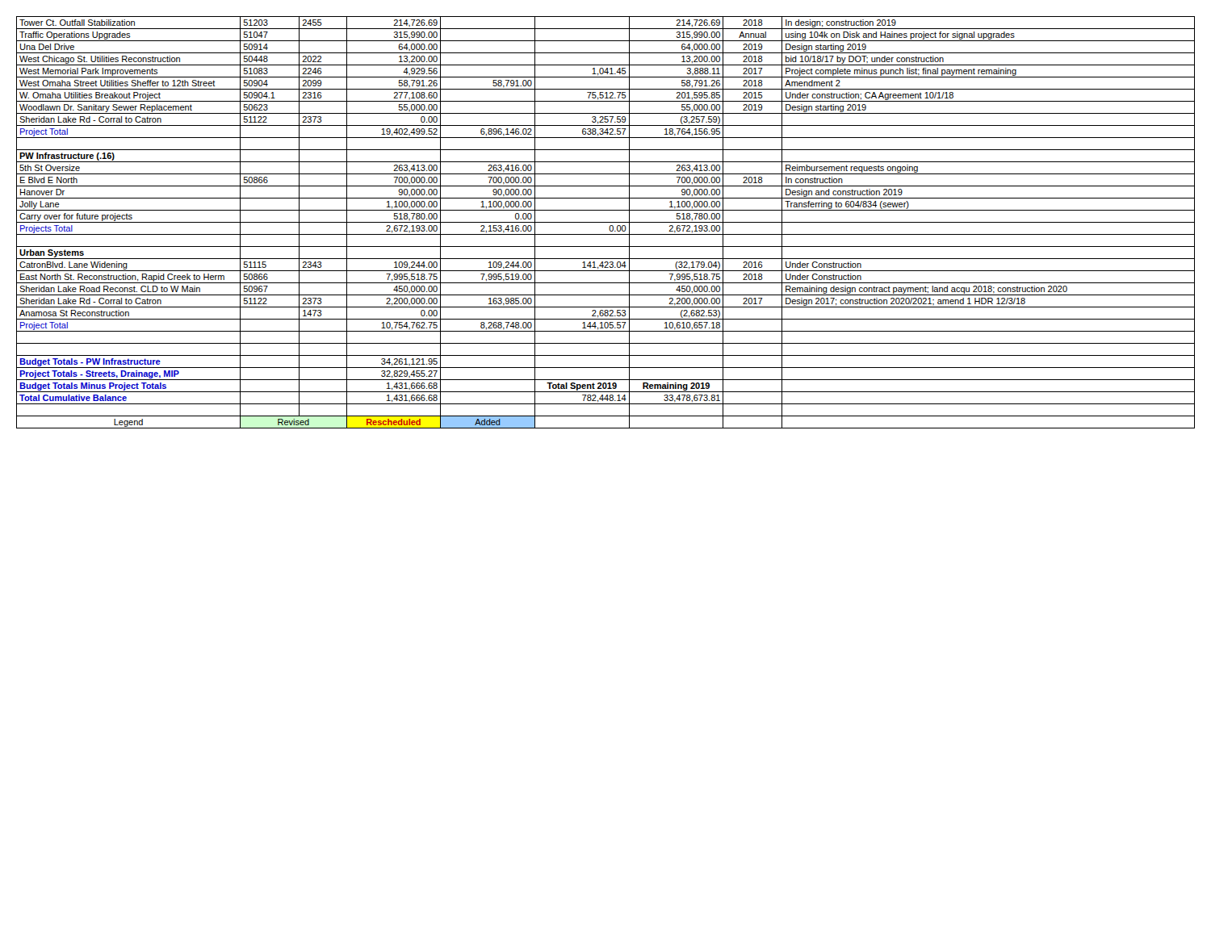| Tower Ct. Outfall Stabilization | 51203 | 2455 | 214,726.69 | | | 214,726.69 | 2018 | In design; construction 2019 |
| Traffic Operations Upgrades | 51047 | | 315,990.00 | | | 315,990.00 | Annual | using 104k on Disk and Haines project for signal upgrades |
| Una Del Drive | 50914 | | 64,000.00 | | | 64,000.00 | 2019 | Design starting 2019 |
| West Chicago St. Utilities Reconstruction | 50448 | 2022 | 13,200.00 | | | 13,200.00 | 2018 | bid 10/18/17 by DOT; under construction |
| West Memorial Park Improvements | 51083 | 2246 | 4,929.56 | | 1,041.45 | 3,888.11 | 2017 | Project complete minus punch list; final payment remaining |
| West Omaha Street Utilities Sheffer to 12th Street | 50904 | 2099 | 58,791.26 | 58,791.00 | | 58,791.26 | 2018 | Amendment 2 |
| W. Omaha Utilities Breakout Project | 50904.1 | 2316 | 277,108.60 | | 75,512.75 | 201,595.85 | 2015 | Under construction; CA Agreement 10/1/18 |
| Woodlawn Dr. Sanitary Sewer Replacement | 50623 | | 55,000.00 | | | 55,000.00 | 2019 | Design starting 2019 |
| Sheridan Lake Rd - Corral to Catron | 51122 | 2373 | 0.00 | | 3,257.59 | (3,257.59) | | |
| Project Total | | | 19,402,499.52 | 6,896,146.02 | 638,342.57 | 18,764,156.95 | | |
| PW Infrastructure (.16) | | | | | | | | |
| 5th St Oversize | | | 263,413.00 | 263,416.00 | | 263,413.00 | | Reimbursement requests ongoing |
| E Blvd E North | 50866 | | 700,000.00 | 700,000.00 | | 700,000.00 | 2018 | In construction |
| Hanover Dr | | | 90,000.00 | 90,000.00 | | 90,000.00 | | Design and construction 2019 |
| Jolly Lane | | | 1,100,000.00 | 1,100,000.00 | | 1,100,000.00 | | Transferring to 604/834 (sewer) |
| Carry over for future projects | | | 518,780.00 | 0.00 | | 518,780.00 | | |
| Projects Total | | | 2,672,193.00 | 2,153,416.00 | 0.00 | 2,672,193.00 | | |
| Urban Systems | | | | | | | | |
| CatronBlvd. Lane Widening | 51115 | 2343 | 109,244.00 | 109,244.00 | 141,423.04 | (32,179.04) | 2016 | Under Construction |
| East North St. Reconstruction, Rapid Creek to Herm | 50866 | | 7,995,518.75 | 7,995,519.00 | | 7,995,518.75 | 2018 | Under Construction |
| Sheridan Lake Road Reconst. CLD to W Main | 50967 | | 450,000.00 | | | 450,000.00 | | Remaining design contract payment; land acqu 2018; construction 2020 |
| Sheridan Lake Rd - Corral to Catron | 51122 | 2373 | 2,200,000.00 | 163,985.00 | | 2,200,000.00 | 2017 | Design 2017; construction 2020/2021; amend 1 HDR 12/3/18 |
| Anamosa St Reconstruction | | 1473 | 0.00 | | 2,682.53 | (2,682.53) | | |
| Project Total | | | 10,754,762.75 | 8,268,748.00 | 144,105.57 | 10,610,657.18 | | |
| Budget Totals - PW Infrastructure | | | 34,261,121.95 | | | | | |
| Project Totals - Streets, Drainage, MIP | | | 32,829,455.27 | | | | | |
| Budget Totals Minus Project Totals | | | 1,431,666.68 | | Total Spent 2019 | Remaining 2019 | | |
| Total Cumulative Balance | | | 1,431,666.68 | | 782,448.14 | 33,478,673.81 | | |
| Legend | Revised | Rescheduled | Added | | | | |